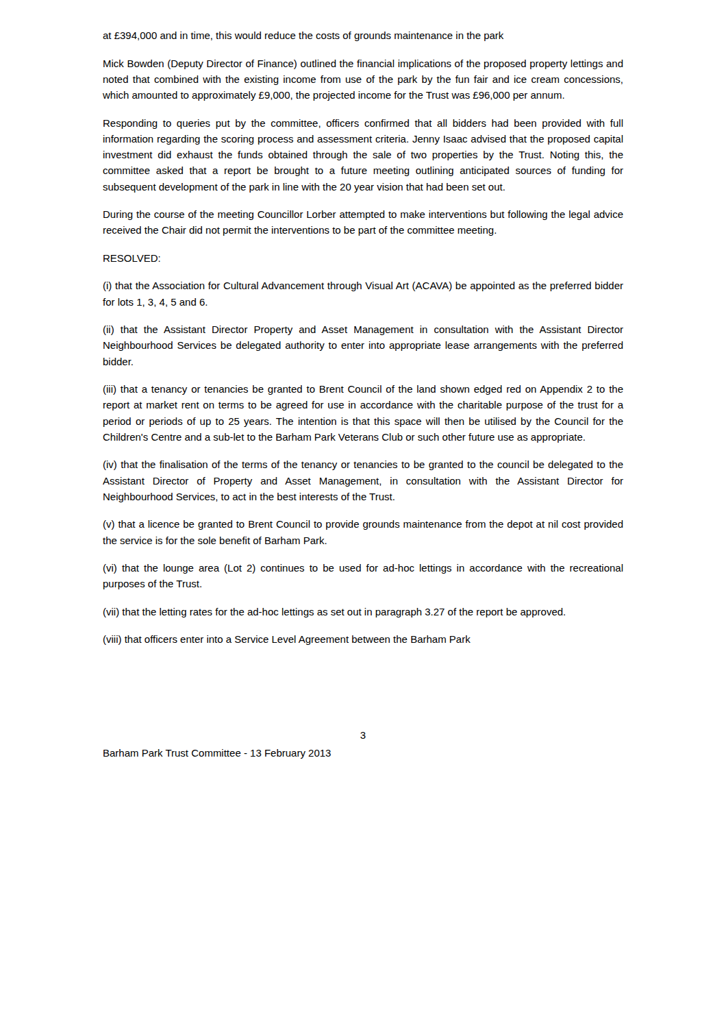at £394,000 and in time, this would reduce the costs of grounds maintenance in the park
Mick Bowden (Deputy Director of Finance) outlined the financial implications of the proposed property lettings and noted that combined with the existing income from use of the park by the fun fair and ice cream concessions, which amounted to approximately £9,000, the projected income for the Trust was £96,000 per annum.
Responding to queries put by the committee, officers confirmed that all bidders had been provided with full information regarding the scoring process and assessment criteria. Jenny Isaac advised that the proposed capital investment did exhaust the funds obtained through the sale of two properties by the Trust. Noting this, the committee asked that a report be brought to a future meeting outlining anticipated sources of funding for subsequent development of the park in line with the 20 year vision that had been set out.
During the course of the meeting Councillor Lorber attempted to make interventions but following the legal advice received the Chair did not permit the interventions to be part of the committee meeting.
RESOLVED:
(i) that the Association for Cultural Advancement through Visual Art (ACAVA) be appointed as the preferred bidder for lots 1, 3, 4, 5 and 6.
(ii) that the Assistant Director Property and Asset Management in consultation with the Assistant Director Neighbourhood Services be delegated authority to enter into appropriate lease arrangements with the preferred bidder.
(iii) that a tenancy or tenancies be granted to Brent Council of the land shown edged red on Appendix 2 to the report at market rent on terms to be agreed for use in accordance with the charitable purpose of the trust for a period or periods of up to 25 years. The intention is that this space will then be utilised by the Council for the Children's Centre and a sub-let to the Barham Park Veterans Club or such other future use as appropriate.
(iv) that the finalisation of the terms of the tenancy or tenancies to be granted to the council be delegated to the Assistant Director of Property and Asset Management, in consultation with the Assistant Director for Neighbourhood Services, to act in the best interests of the Trust.
(v) that a licence be granted to Brent Council to provide grounds maintenance from the depot at nil cost provided the service is for the sole benefit of Barham Park.
(vi) that the lounge area (Lot 2) continues to be used for ad-hoc lettings in accordance with the recreational purposes of the Trust.
(vii) that the letting rates for the ad-hoc lettings as set out in paragraph 3.27 of the report be approved.
(viii) that officers enter into a Service Level Agreement between the Barham Park
3
Barham Park Trust Committee - 13 February 2013